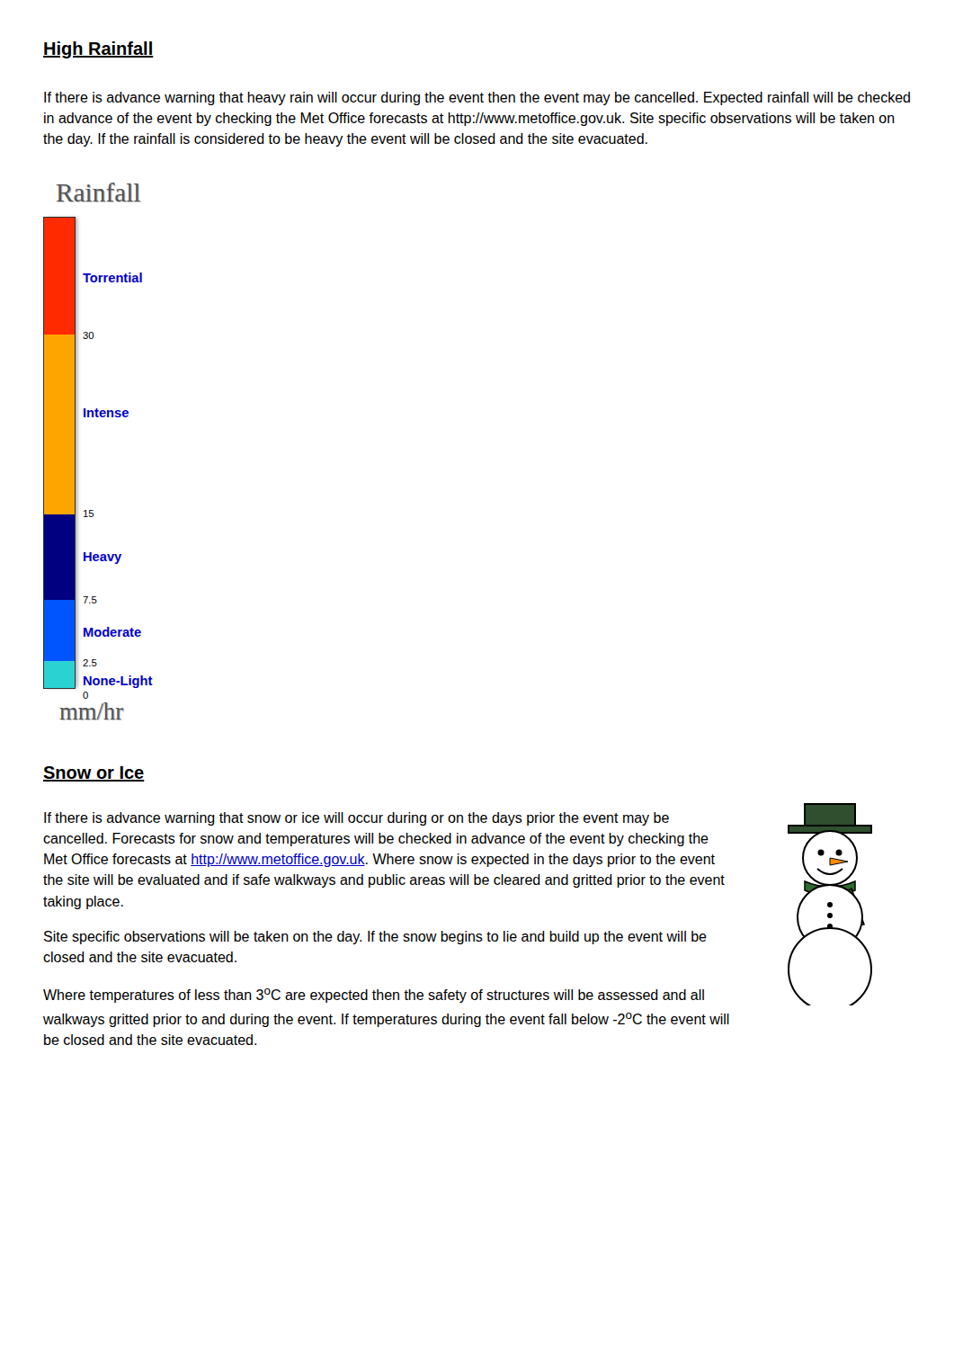High Rainfall
If there is advance warning that heavy rain will occur during the event then the event may be cancelled. Expected rainfall will be checked in advance of the event by checking the Met Office forecasts at http://www.metoffice.gov.uk. Site specific observations will be taken on the day. If the rainfall is considered to be heavy the event will be closed and the site evacuated.
Rainfall
Torrential 30 Intense 15 Heavy 7.5 Moderate 2.5 None-Light 0
mm/hr
Snow or Ice
If there is advance warning that snow or ice will occur during or on the days prior the event may be cancelled. Forecasts for snow and temperatures will be checked in advance of the event by checking the Met Office forecasts at http://www.metoffice.gov.uk. Where snow is expected in the days prior to the event the site will be evaluated and if safe walkways and public areas will be cleared and gritted prior to the event taking place.
Site specific observations will be taken on the day. If the snow begins to lie and build up the event will be closed and the site evacuated.
Where temperatures of less than 3oC are expected then the safety of structures will be assessed and all walkways gritted prior to and during the event. If temperatures during the event fall below -2oC the event will be closed and the site evacuated.